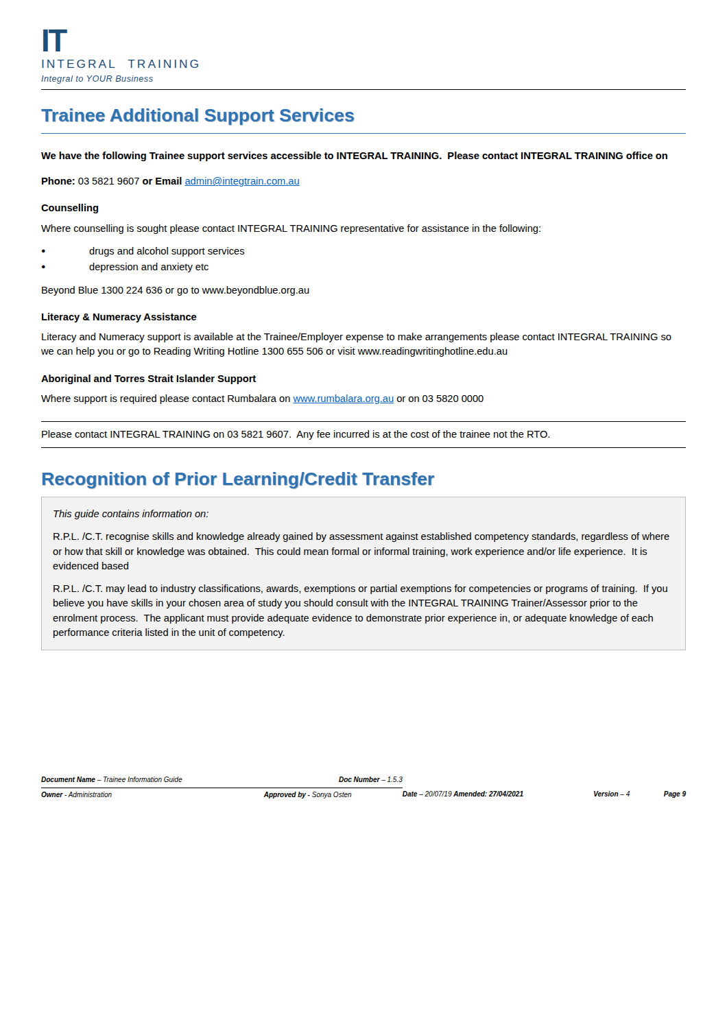IT
INTEGRAL TRAINING
Integral to YOUR Business
Trainee Additional Support Services
We have the following Trainee support services accessible to INTEGRAL TRAINING. Please contact INTEGRAL TRAINING office on
Phone: 03 5821 9607 or Email admin@integtrain.com.au
Counselling
Where counselling is sought please contact INTEGRAL TRAINING representative for assistance in the following:
drugs and alcohol support services
depression and anxiety etc
Beyond Blue 1300 224 636 or go to www.beyondblue.org.au
Literacy & Numeracy Assistance
Literacy and Numeracy support is available at the Trainee/Employer expense to make arrangements please contact INTEGRAL TRAINING so we can help you or go to Reading Writing Hotline 1300 655 506 or visit www.readingwritinghotline.edu.au
Aboriginal and Torres Strait Islander Support
Where support is required please contact Rumbalara on www.rumbalara.org.au or on 03 5820 0000
Please contact INTEGRAL TRAINING on 03 5821 9607. Any fee incurred is at the cost of the trainee not the RTO.
Recognition of Prior Learning/Credit Transfer
This guide contains information on:
R.P.L. /C.T. recognise skills and knowledge already gained by assessment against established competency standards, regardless of where or how that skill or knowledge was obtained. This could mean formal or informal training, work experience and/or life experience. It is evidenced based
R.P.L. /C.T. may lead to industry classifications, awards, exemptions or partial exemptions for competencies or programs of training. If you believe you have skills in your chosen area of study you should consult with the INTEGRAL TRAINING Trainer/Assessor prior to the enrolment process. The applicant must provide adequate evidence to demonstrate prior experience in, or adequate knowledge of each performance criteria listed in the unit of competency.
| Document Name – Trainee Information Guide | Doc Number – 1.5.3 |
| Owner - Administration | Approved by - Sonya Osten | Date – 20/07/19 Amended: 27/04/2021 | Version – 4 | Page 9 |